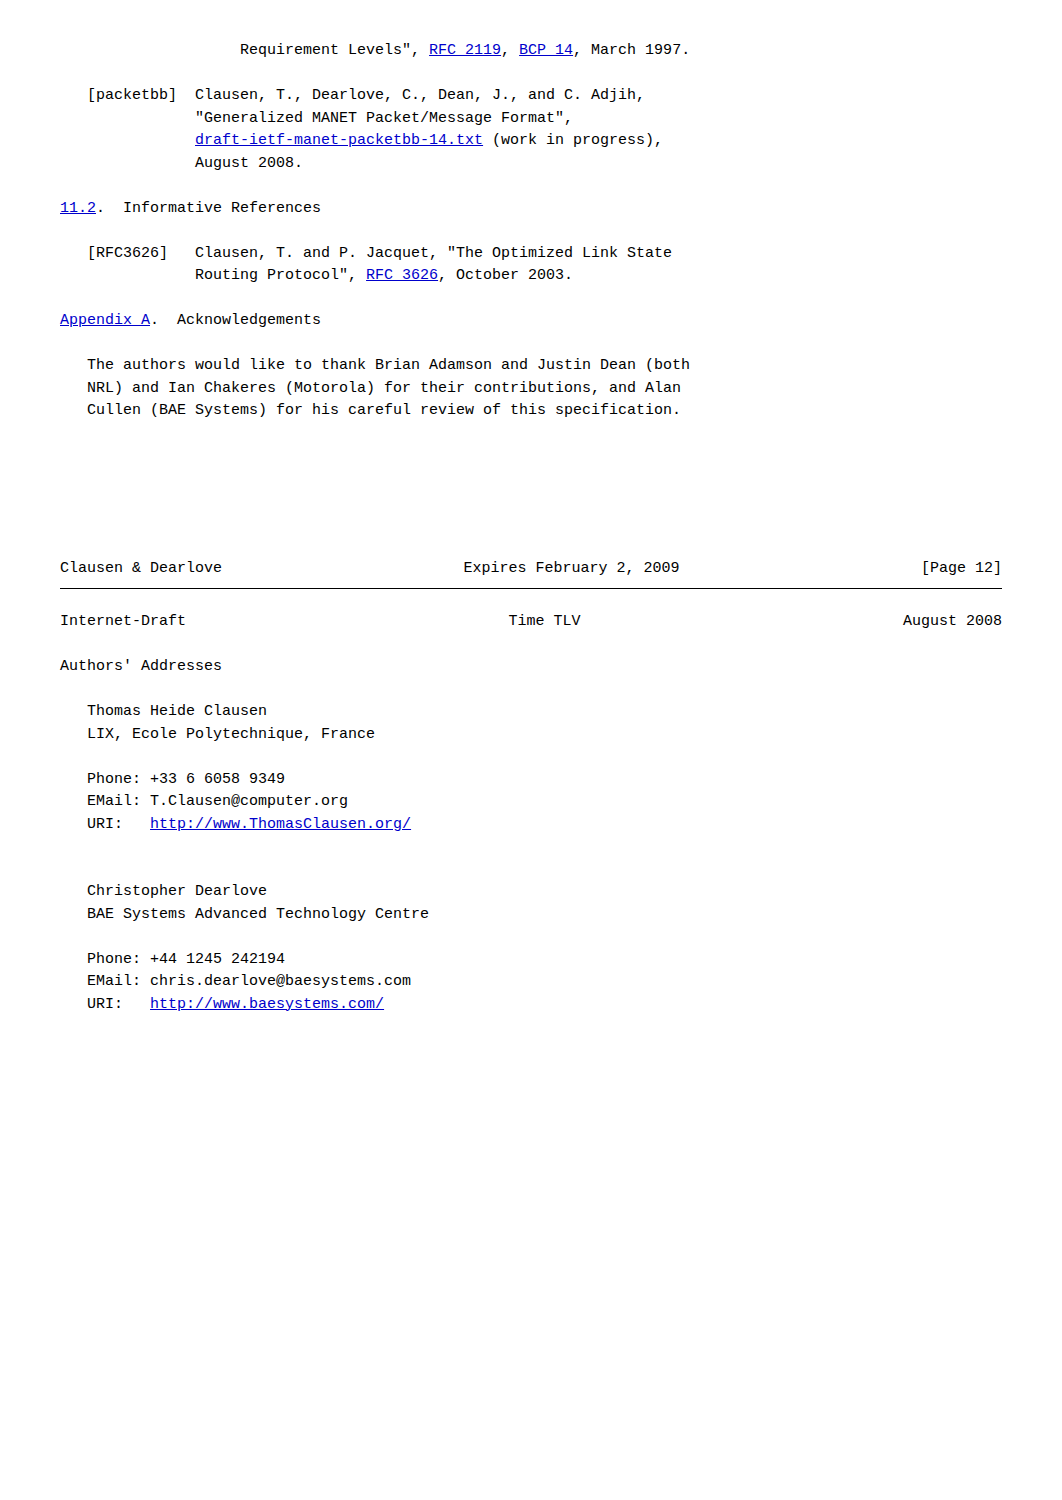Requirement Levels", RFC 2119, BCP 14, March 1997.

   [packetbb]  Clausen, T., Dearlove, C., Dean, J., and C. Adjih,
               "Generalized MANET Packet/Message Format",
               draft-ietf-manet-packetbb-14.txt (work in progress),
               August 2008.

11.2.  Informative References

   [RFC3626]   Clausen, T. and P. Jacquet, "The Optimized Link State
               Routing Protocol", RFC 3626, October 2003.

Appendix A.  Acknowledgements

   The authors would like to thank Brian Adamson and Justin Dean (both
   NRL) and Ian Chakeres (Motorola) for their contributions, and Alan
   Cullen (BAE Systems) for his careful review of this specification.
Clausen & Dearlove Expires February 2, 2009 [Page 12]
Internet-Draft Time TLV August 2008
Authors' Addresses

   Thomas Heide Clausen
   LIX, Ecole Polytechnique, France

   Phone: +33 6 6058 9349
   EMail: T.Clausen@computer.org
   URI:   http://www.ThomasClausen.org/


   Christopher Dearlove
   BAE Systems Advanced Technology Centre

   Phone: +44 1245 242194
   EMail: chris.dearlove@baesystems.com
   URI:   http://www.baesystems.com/